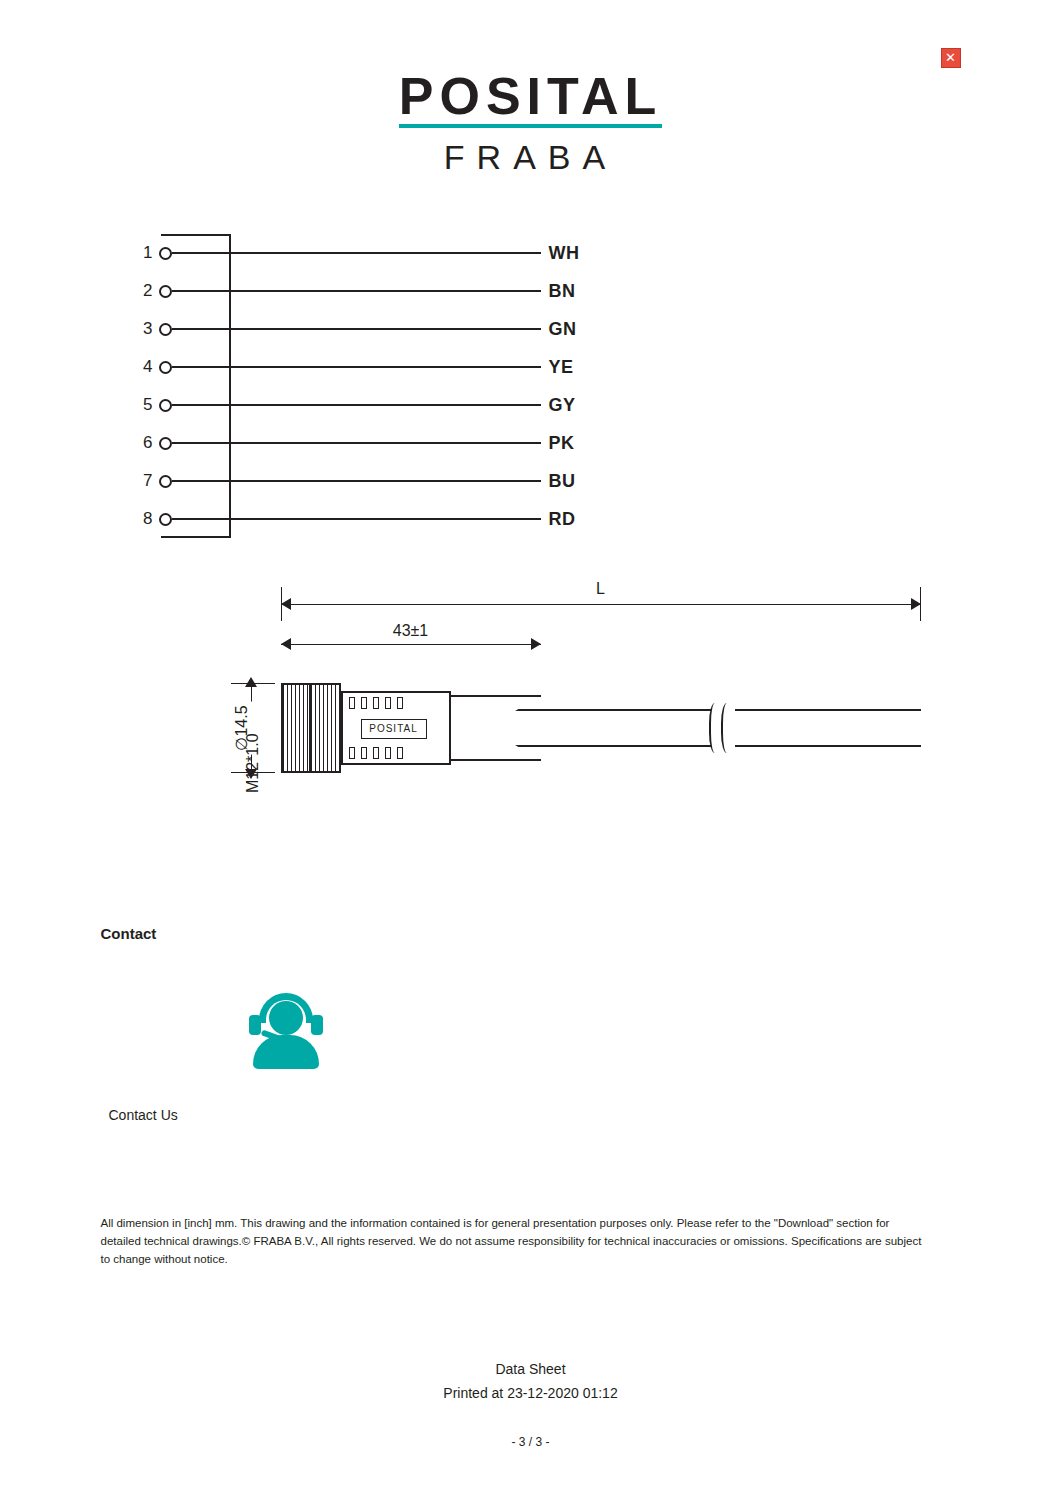✕
POSITAL
FRABA
1
WH
2
BN
3
GN
4
YE
5
GY
6
PK
7
BU
8
RD
L
43±1
∅14.5
POSITAL
M12*1.0
Contact
Contact Us
All dimension in [inch] mm. This drawing and the information contained is for general presentation purposes only. Please refer to the "Download" section for detailed technical drawings.© FRABA B.V., All rights reserved. We do not assume responsibility for technical inaccuracies or omissions. Specifications are subject to change without notice.
Data Sheet
Printed at 23-12-2020 01:12
- 3 / 3 -